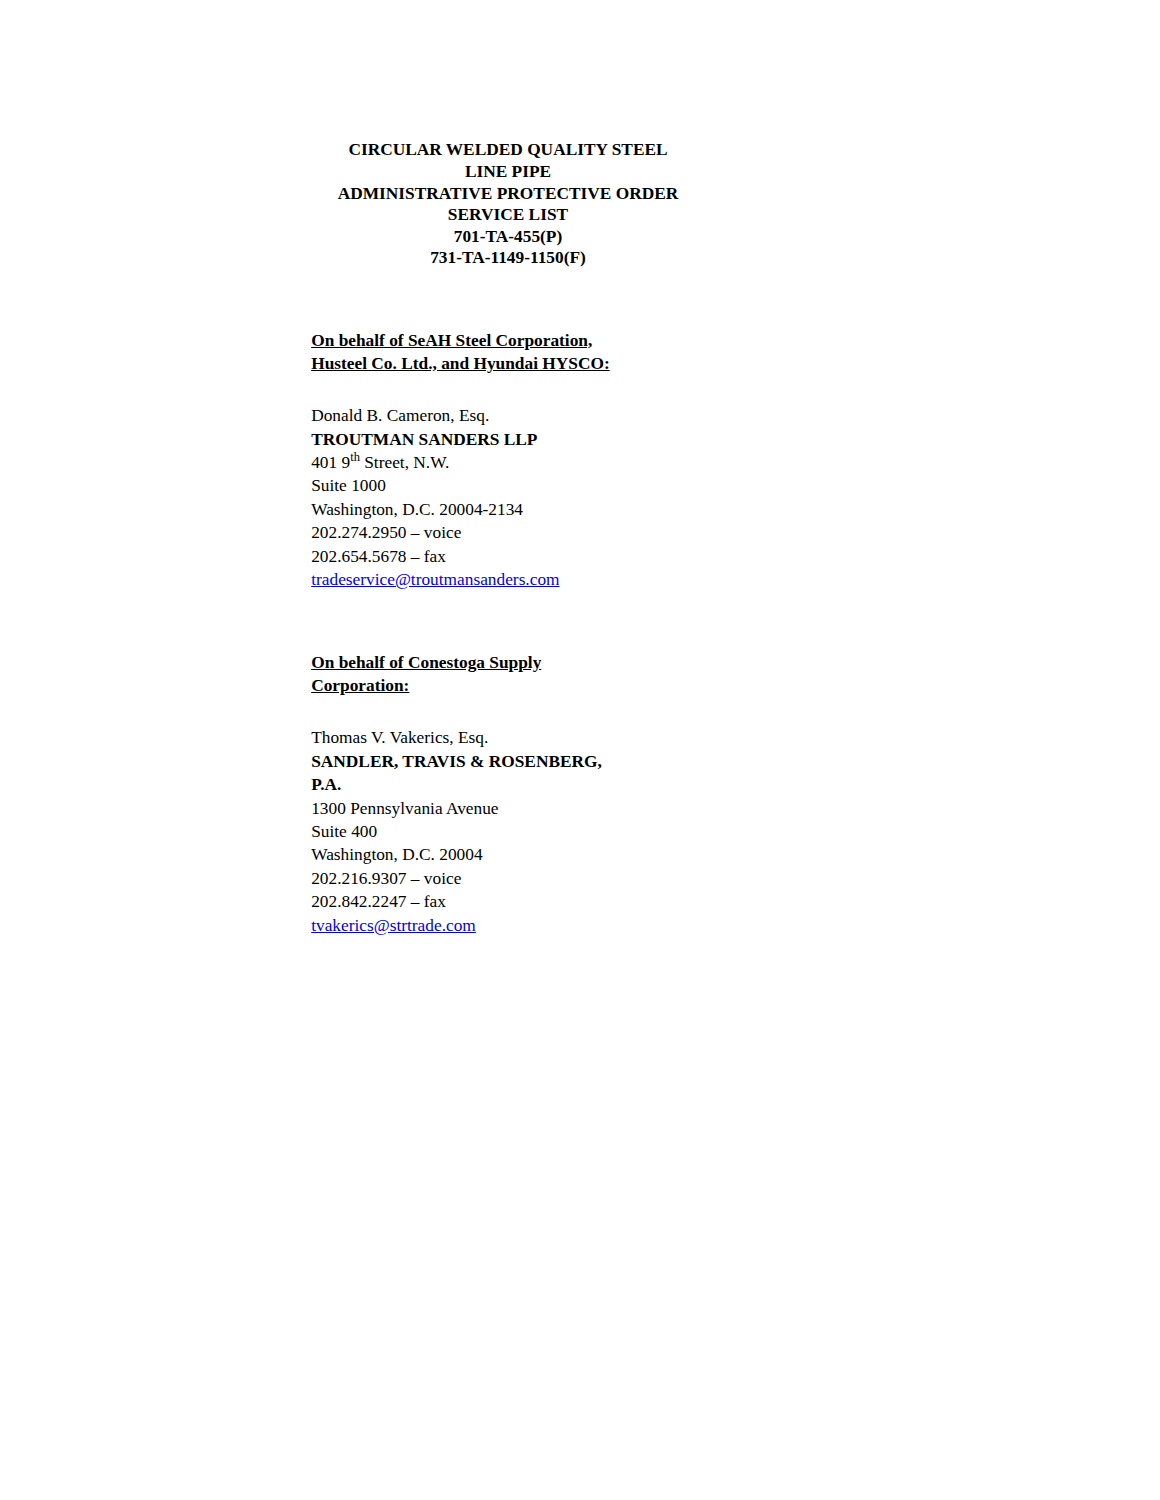CIRCULAR WELDED QUALITY STEEL
LINE PIPE
ADMINISTRATIVE PROTECTIVE ORDER
SERVICE LIST
701-TA-455(P)
731-TA-1149-1150(F)
On behalf of SeAH Steel Corporation,
Husteel Co. Ltd., and Hyundai HYSCO:
Donald B. Cameron, Esq.
TROUTMAN SANDERS LLP
401 9th Street, N.W.
Suite 1000
Washington, D.C. 20004-2134
202.274.2950 – voice
202.654.5678 – fax
tradeservice@troutmansanders.com
On behalf of Conestoga Supply
Corporation:
Thomas V. Vakerics, Esq.
SANDLER, TRAVIS & ROSENBERG,
P.A.
1300 Pennsylvania Avenue
Suite 400
Washington, D.C. 20004
202.216.9307 – voice
202.842.2247 – fax
tvakerics@strtrade.com